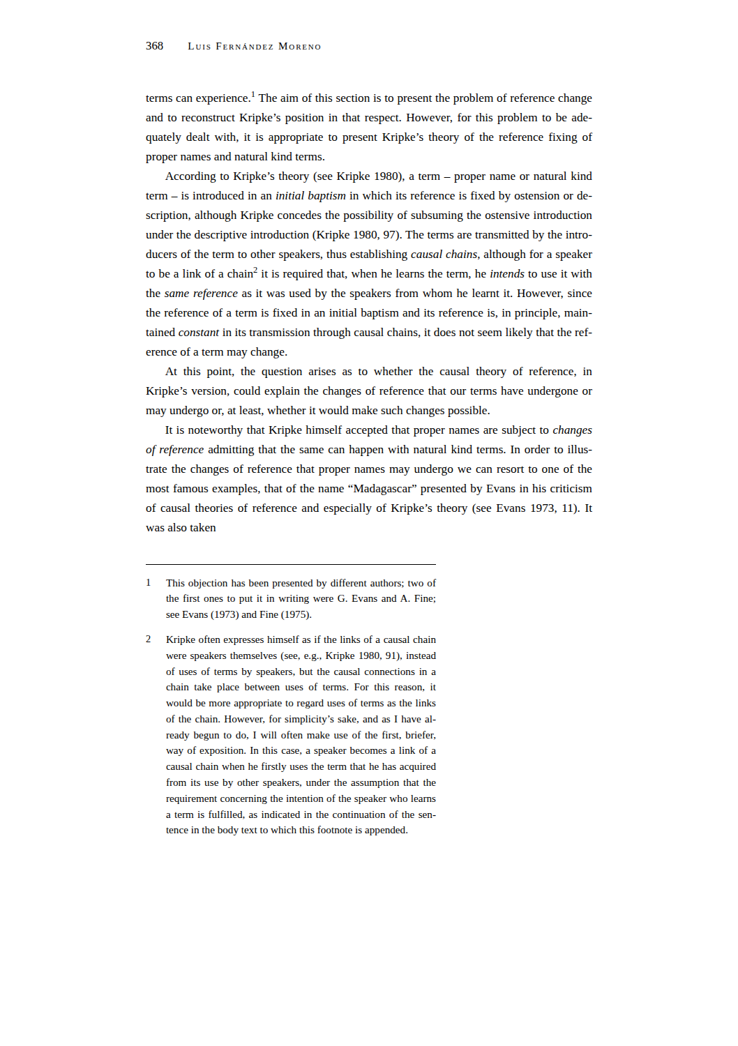368 Luis Fernández Moreno
terms can experience.1 The aim of this section is to present the problem of reference change and to reconstruct Kripke’s position in that respect. However, for this problem to be adequately dealt with, it is appropriate to present Kripke’s theory of the reference fixing of proper names and natural kind terms.
According to Kripke’s theory (see Kripke 1980), a term – proper name or natural kind term – is introduced in an initial baptism in which its reference is fixed by ostension or description, although Kripke concedes the possibility of subsuming the ostensive introduction under the descriptive introduction (Kripke 1980, 97). The terms are transmitted by the introducers of the term to other speakers, thus establishing causal chains, although for a speaker to be a link of a chain2 it is required that, when he learns the term, he intends to use it with the same reference as it was used by the speakers from whom he learnt it. However, since the reference of a term is fixed in an initial baptism and its reference is, in principle, maintained constant in its transmission through causal chains, it does not seem likely that the reference of a term may change.
At this point, the question arises as to whether the causal theory of reference, in Kripke’s version, could explain the changes of reference that our terms have undergone or may undergo or, at least, whether it would make such changes possible.
It is noteworthy that Kripke himself accepted that proper names are subject to changes of reference admitting that the same can happen with natural kind terms. In order to illustrate the changes of reference that proper names may undergo we can resort to one of the most famous examples, that of the name “Madagascar” presented by Evans in his criticism of causal theories of reference and especially of Kripke’s theory (see Evans 1973, 11). It was also taken
1 This objection has been presented by different authors; two of the first ones to put it in writing were G. Evans and A. Fine; see Evans (1973) and Fine (1975).
2 Kripke often expresses himself as if the links of a causal chain were speakers themselves (see, e.g., Kripke 1980, 91), instead of uses of terms by speakers, but the causal connections in a chain take place between uses of terms. For this reason, it would be more appropriate to regard uses of terms as the links of the chain. However, for simplicity’s sake, and as I have already begun to do, I will often make use of the first, briefer, way of exposition. In this case, a speaker becomes a link of a causal chain when he firstly uses the term that he has acquired from its use by other speakers, under the assumption that the requirement concerning the intention of the speaker who learns a term is fulfilled, as indicated in the continuation of the sentence in the body text to which this footnote is appended.